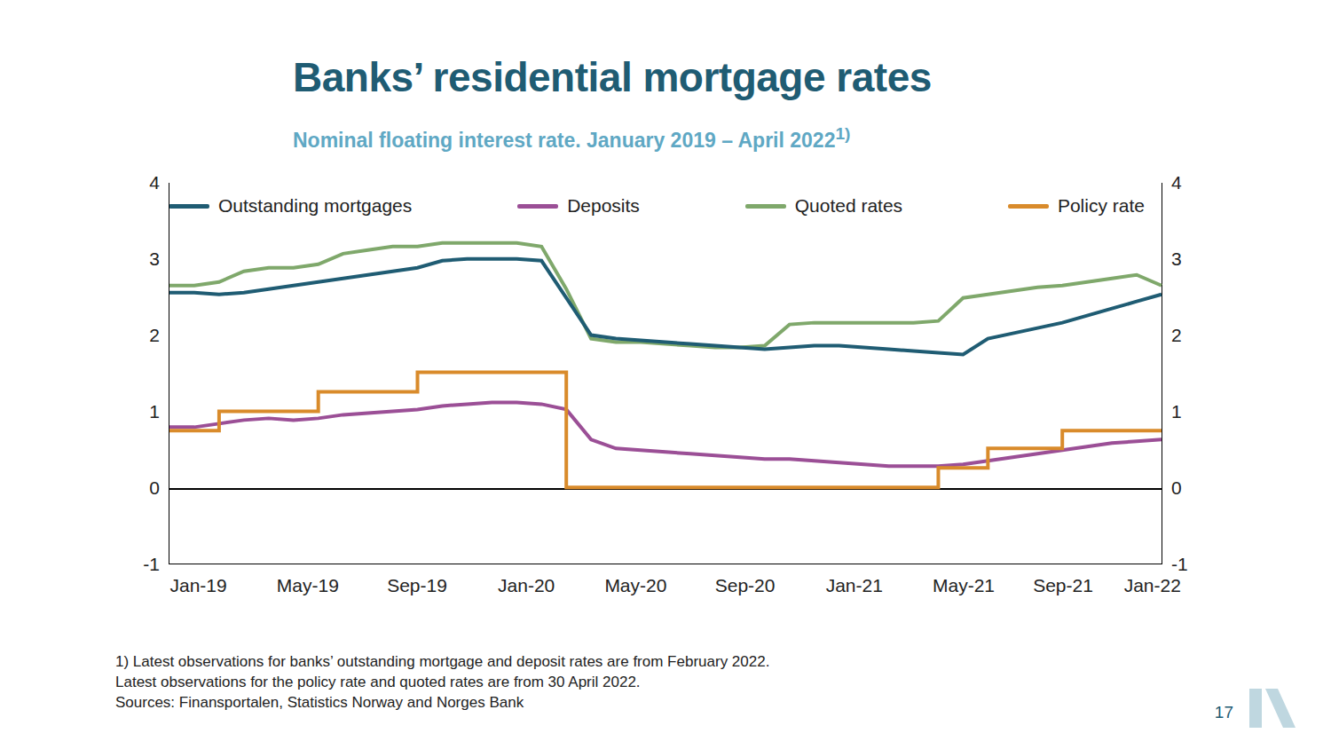Banks’ residential mortgage rates
Nominal floating interest rate. January 2019 – April 20221)
Outstanding mortgages
Deposits
Quoted rates
Policy rate
4
3
2
1
0
-1
4
3
2
1
0
-1
Jan-19 May-19 Sep-19 Jan-20 May-20 Sep-20 Jan-21 May-21 Sep-21 Jan-22
1) Latest observations for banks’ outstanding mortgage and deposit rates are from February 2022.
Latest observations for the policy rate and quoted rates are from 30 April 2022.
Sources: Finansportalen, Statistics Norway and Norges Bank
17